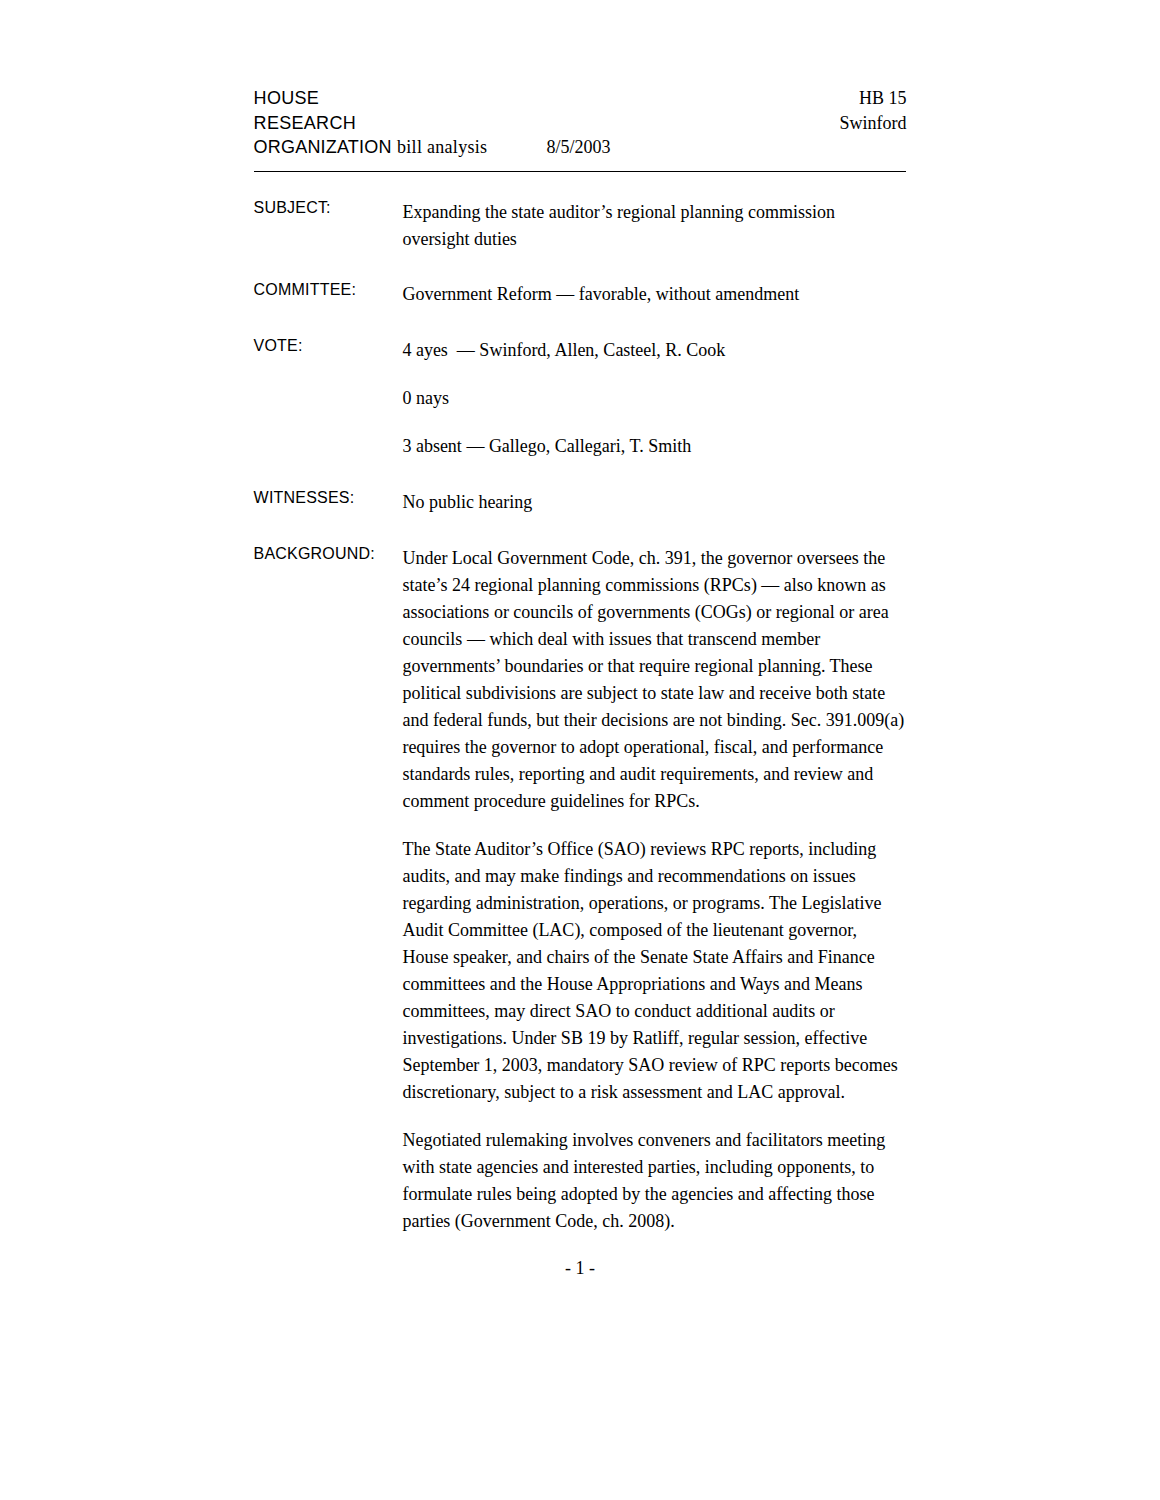HOUSE
RESEARCH
ORGANIZATION bill analysis
8/5/2003
HB 15
Swinford
| SUBJECT: | Expanding the state auditor’s regional planning commission oversight duties |
| COMMITTEE: | Government Reform — favorable, without amendment |
| VOTE: | 4 ayes — Swinford, Allen, Casteel, R. Cook 0 nays 3 absent — Gallego, Callegari, T. Smith |
| WITNESSES: | No public hearing |
| BACKGROUND: | Under Local Government Code, ch. 391, the governor oversees the state’s 24 regional planning commissions (RPCs) — also known as associations or councils of governments (COGs) or regional or area councils — which deal with issues that transcend member governments’ boundaries or that require regional planning. These political subdivisions are subject to state law and receive both state and federal funds, but their decisions are not binding. Sec. 391.009(a) requires the governor to adopt operational, fiscal, and performance standards rules, reporting and audit requirements, and review and comment procedure guidelines for RPCs. The State Auditor’s Office (SAO) reviews RPC reports, including audits, and may make findings and recommendations on issues regarding administration, operations, or programs. The Legislative Audit Committee (LAC), composed of the lieutenant governor, House speaker, and chairs of the Senate State Affairs and Finance committees and the House Appropriations and Ways and Means committees, may direct SAO to conduct additional audits or investigations. Under SB 19 by Ratliff, regular session, effective September 1, 2003, mandatory SAO review of RPC reports becomes discretionary, subject to a risk assessment and LAC approval. Negotiated rulemaking involves conveners and facilitators meeting with state agencies and interested parties, including opponents, to formulate rules being adopted by the agencies and affecting those parties (Government Code, ch. 2008). |
- 1 -